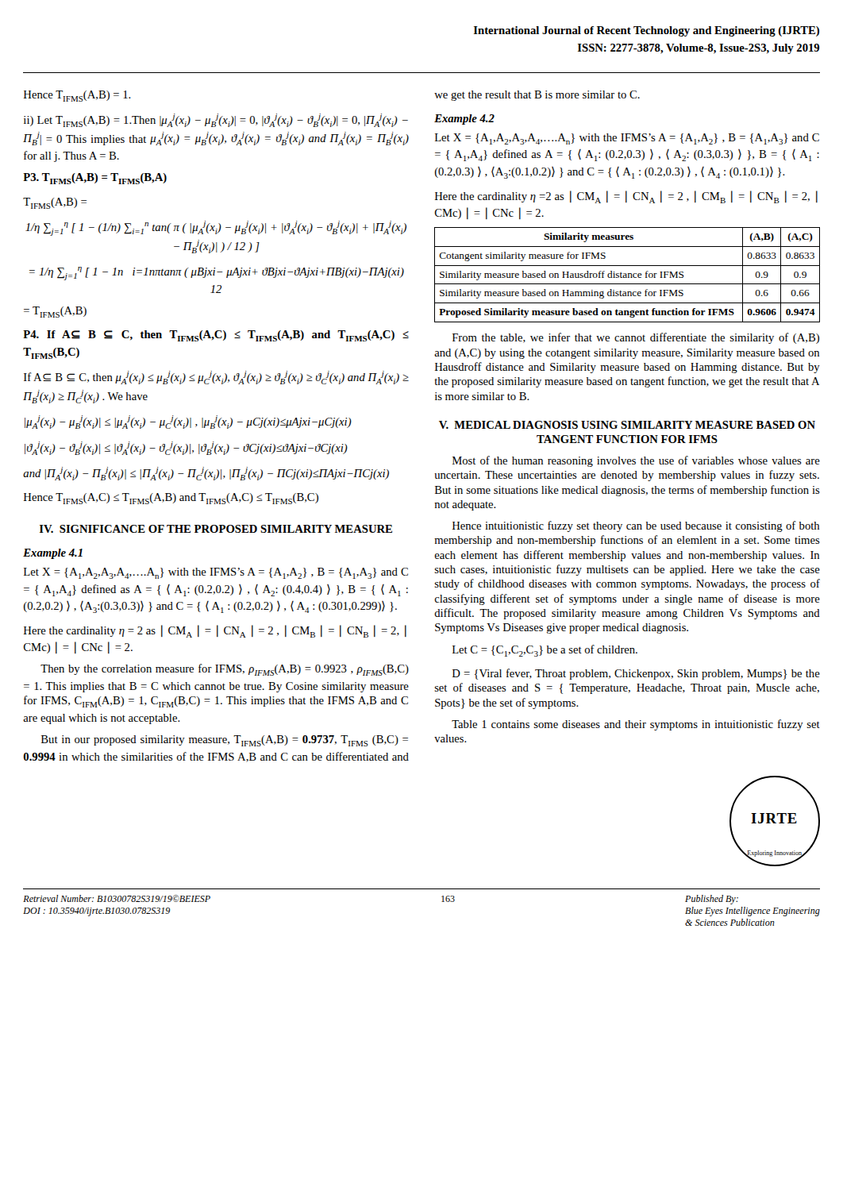International Journal of Recent Technology and Engineering (IJRTE)
ISSN: 2277-3878, Volume-8, Issue-2S3, July 2019
Hence TIFMS(A,B) = 1.
ii) Let TIFMS(A,B) = 1.Then |μAj(xi) − μBj(xi)| = 0, |ϑAj(xi) − ϑBj(xi)| = 0, |ΠAj(xi) − ΠBj| = 0 This implies that μAj(xi) = μBj(xi), ϑAj(xi) = ϑBj(xi) and ΠAj(xi) = ΠBj(xi) for all j. Thus A = B.
P3. TIFMS(A,B) = TIFMS(B,A)
TIFMS(A,B) =
1/η ∑j=1η [ 1 − (1/n) ∑i=1n tan( π ( |μAj(xi) − μBj(xi)| + |ϑAj(xi) − ϑBj(xi)| + |ΠAj(xi) − ΠBj(xi)| ) / 12 ) ]
= 1/η ∑j=1η [ 1 − 1n i=1nπtanπ ( μBjxi− μAjxi+ ϑBjxi−ϑAjxi+ΠBj(xi)−ΠAj(xi) 12
= TIFMS(A,B)
P4. If A⊆ B ⊆ C, then TIFMS(A,C) ≤ TIFMS(A,B) and TIFMS(A,C) ≤ TIFMS(B,C)
If A⊆ B ⊆ C, then μAj(xi) ≤ μBj(xi) ≤ μCj(xi), ϑAj(xi) ≥ ϑBj(xi) ≥ ϑCj(xi) and ΠAj(xi) ≥ ΠBj(xi) ≥ ΠCj(xi) . We have
|μAj(xi) − μBj(xi)| ≤ |μAj(xi) − μCj(xi)| , |μBj(xi) − μCj(xi)≤μAjxi−μCj(xi)
|ϑAj(xi) − ϑBj(xi)| ≤ |ϑAj(xi) − ϑCj(xi)|, |ϑBj(xi) − ϑCj(xi)≤ϑAjxi−ϑCj(xi)
and |ΠAj(xi) − ΠBj(xi)| ≤ |ΠAj(xi) − ΠCj(xi)|, |ΠBj(xi) − ΠCj(xi)≤ΠAjxi−ΠCj(xi)
Hence TIFMS(A,C) ≤ TIFMS(A,B) and TIFMS(A,C) ≤ TIFMS(B,C)
IV. Significance of the Proposed Similarity Measure
Example 4.1
Let X = {A1,A2,A3,A4,….An} with the IFMS’s A = {A1,A2} , B = {A1,A3} and C = { A1,A4} defined as A = { ⟨ A1: (0.2,0.2) ⟩ , ⟨ A2: (0.4,0.4) ⟩ }, B = { ⟨ A1 : (0.2,0.2) ⟩ , ⟨A3:(0.3,0.3)⟩ } and C = { ⟨ A1 : (0.2,0.2) ⟩ , ⟨ A4 : (0.301,0.299)⟩ }.
Here the cardinality η = 2 as ∣ CMA ∣ = ∣ CNA ∣ = 2 , ∣ CMB ∣ = ∣ CNB ∣ = 2, ∣ CMc) ∣ = ∣ CNc ∣ = 2.
Then by the correlation measure for IFMS, ρIFMS(A,B) = 0.9923 , ρIFMS(B,C) = 1. This implies that B = C which cannot be true. By Cosine similarity measure for IFMS, CIFM(A,B) = 1, CIFM(B,C) = 1. This implies that the IFMS A,B and C are equal which is not acceptable.
But in our proposed similarity measure, TIFMS(A,B) = 0.9737, TIFMS (B,C) = 0.9994 in which the similarities of the IFMS A,B and C can be differentiated and we get the result that B is more similar to C.
Example 4.2
Let X = {A1,A2,A3,A4,….An} with the IFMS’s A = {A1,A2} , B = {A1,A3} and C = { A1,A4} defined as A = { ⟨ A1: (0.2,0.3) ⟩ , ⟨ A2: (0.3,0.3) ⟩ }, B = { ⟨ A1 : (0.2,0.3) ⟩ , ⟨A3:(0.1,0.2)⟩ } and C = { ⟨ A1 : (0.2,0.3) ⟩ , ⟨ A4 : (0.1,0.1)⟩ }.
Here the cardinality η =2 as ∣ CMA ∣ = ∣ CNA ∣ = 2 , ∣ CMB ∣ = ∣ CNB ∣ = 2, ∣ CMc) ∣ = ∣ CNc ∣ = 2.
| Similarity measures | (A,B) | (A,C) |
| --- | --- | --- |
| Cotangent similarity measure for IFMS | 0.8633 | 0.8633 |
| Similarity measure based on Hausdroff distance for IFMS | 0.9 | 0.9 |
| Similarity measure based on Hamming distance for IFMS | 0.6 | 0.66 |
| Proposed Similarity measure based on tangent function for IFMS | 0.9606 | 0.9474 |
From the table, we infer that we cannot differentiate the similarity of (A,B) and (A,C) by using the cotangent similarity measure, Similarity measure based on Hausdroff distance and Similarity measure based on Hamming distance. But by the proposed similarity measure based on tangent function, we get the result that A is more similar to B.
V. Medical Diagnosis Using Similarity Measure Based on Tangent Function for IFMS
Most of the human reasoning involves the use of variables whose values are uncertain. These uncertainties are denoted by membership values in fuzzy sets. But in some situations like medical diagnosis, the terms of membership function is not adequate.
Hence intuitionistic fuzzy set theory can be used because it consisting of both membership and non-membership functions of an elemlent in a set. Some times each element has different membership values and non-membership values. In such cases, intuitionistic fuzzy multisets can be applied. Here we take the case study of childhood diseases with common symptoms. Nowadays, the process of classifying different set of symptoms under a single name of disease is more difficult. The proposed similarity measure among Children Vs Symptoms and Symptoms Vs Diseases give proper medical diagnosis.
Let C = {C1,C2,C3} be a set of children.
D = {Viral fever, Throat problem, Chickenpox, Skin problem, Mumps} be the set of diseases and S = { Temperature, Headache, Throat pain, Muscle ache, Spots} be the set of symptoms.
Table 1 contains some diseases and their symptoms in intuitionistic fuzzy set values.
IJRTE
Exploring Innovation
Retrieval Number: B10300782S319/19©BEIESP
DOI : 10.35940/ijrte.B1030.0782S319
163
Published By:
Blue Eyes Intelligence Engineering
& Sciences Publication